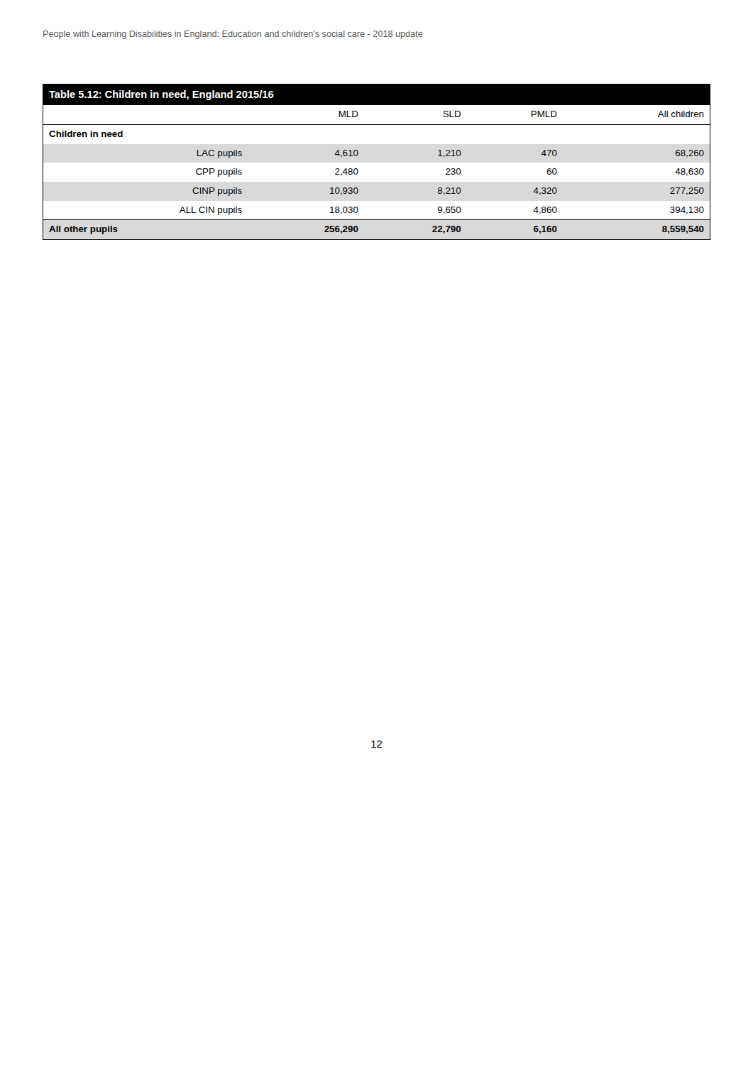People with Learning Disabilities in England: Education and children's social care - 2018 update
Table 5.12: Children in need, England 2015/16
| | MLD | SLD | PMLD | All children |
| --- | --- | --- | --- | --- |
| Children in need |
| LAC pupils | 4,610 | 1,210 | 470 | 68,260 |
| CPP pupils | 2,480 | 230 | 60 | 48,630 |
| CINP pupils | 10,930 | 8,210 | 4,320 | 277,250 |
| ALL CIN pupils | 18,030 | 9,650 | 4,860 | 394,130 |
| All other pupils | 256,290 | 22,790 | 6,160 | 8,559,540 |
12